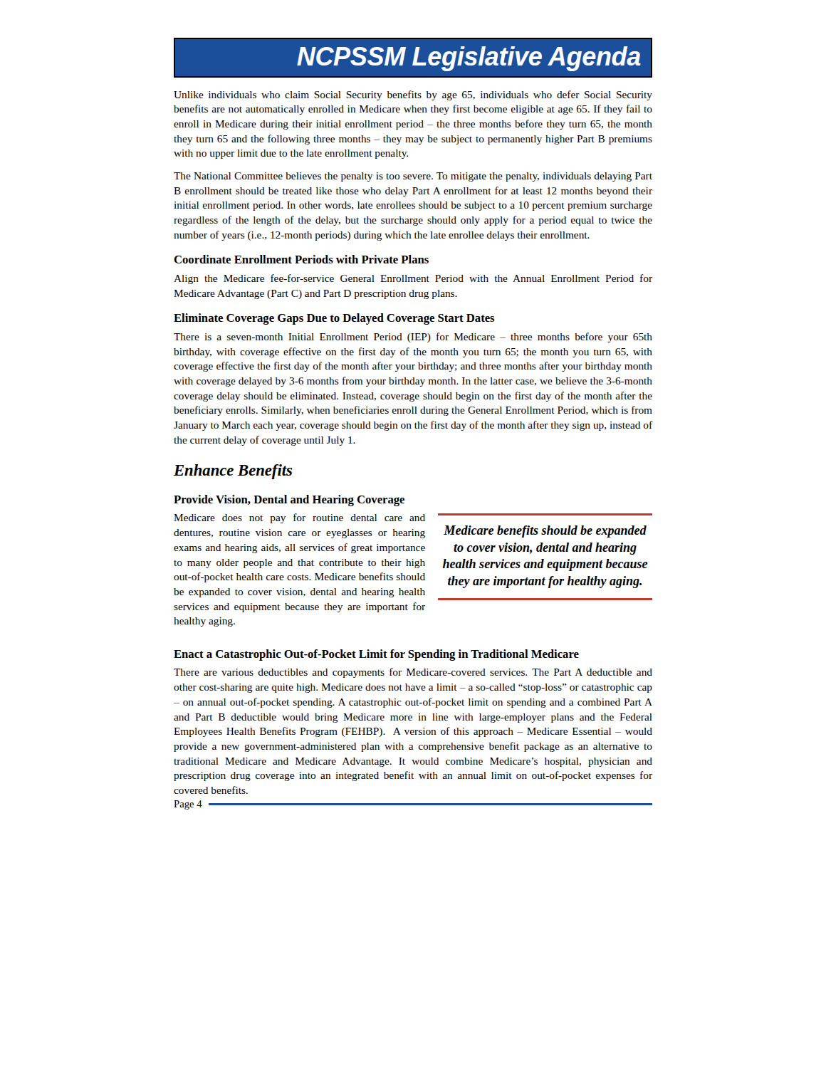NCPSSM Legislative Agenda
Unlike individuals who claim Social Security benefits by age 65, individuals who defer Social Security benefits are not automatically enrolled in Medicare when they first become eligible at age 65. If they fail to enroll in Medicare during their initial enrollment period – the three months before they turn 65, the month they turn 65 and the following three months – they may be subject to permanently higher Part B premiums with no upper limit due to the late enrollment penalty.
The National Committee believes the penalty is too severe. To mitigate the penalty, individuals delaying Part B enrollment should be treated like those who delay Part A enrollment for at least 12 months beyond their initial enrollment period. In other words, late enrollees should be subject to a 10 percent premium surcharge regardless of the length of the delay, but the surcharge should only apply for a period equal to twice the number of years (i.e., 12-month periods) during which the late enrollee delays their enrollment.
Coordinate Enrollment Periods with Private Plans
Align the Medicare fee-for-service General Enrollment Period with the Annual Enrollment Period for Medicare Advantage (Part C) and Part D prescription drug plans.
Eliminate Coverage Gaps Due to Delayed Coverage Start Dates
There is a seven-month Initial Enrollment Period (IEP) for Medicare – three months before your 65th birthday, with coverage effective on the first day of the month you turn 65; the month you turn 65, with coverage effective the first day of the month after your birthday; and three months after your birthday month with coverage delayed by 3-6 months from your birthday month. In the latter case, we believe the 3-6-month coverage delay should be eliminated. Instead, coverage should begin on the first day of the month after the beneficiary enrolls. Similarly, when beneficiaries enroll during the General Enrollment Period, which is from January to March each year, coverage should begin on the first day of the month after they sign up, instead of the current delay of coverage until July 1.
Enhance Benefits
Provide Vision, Dental and Hearing Coverage
Medicare benefits should be expanded to cover vision, dental and hearing health services and equipment because they are important for healthy aging.
Medicare does not pay for routine dental care and dentures, routine vision care or eyeglasses or hearing exams and hearing aids, all services of great importance to many older people and that contribute to their high out-of-pocket health care costs. Medicare benefits should be expanded to cover vision, dental and hearing health services and equipment because they are important for healthy aging.
Enact a Catastrophic Out-of-Pocket Limit for Spending in Traditional Medicare
There are various deductibles and copayments for Medicare-covered services. The Part A deductible and other cost-sharing are quite high. Medicare does not have a limit – a so-called “stop-loss” or catastrophic cap – on annual out-of-pocket spending. A catastrophic out-of-pocket limit on spending and a combined Part A and Part B deductible would bring Medicare more in line with large-employer plans and the Federal Employees Health Benefits Program (FEHBP). A version of this approach – Medicare Essential – would provide a new government-administered plan with a comprehensive benefit package as an alternative to traditional Medicare and Medicare Advantage. It would combine Medicare’s hospital, physician and prescription drug coverage into an integrated benefit with an annual limit on out-of-pocket expenses for covered benefits.
Page 4